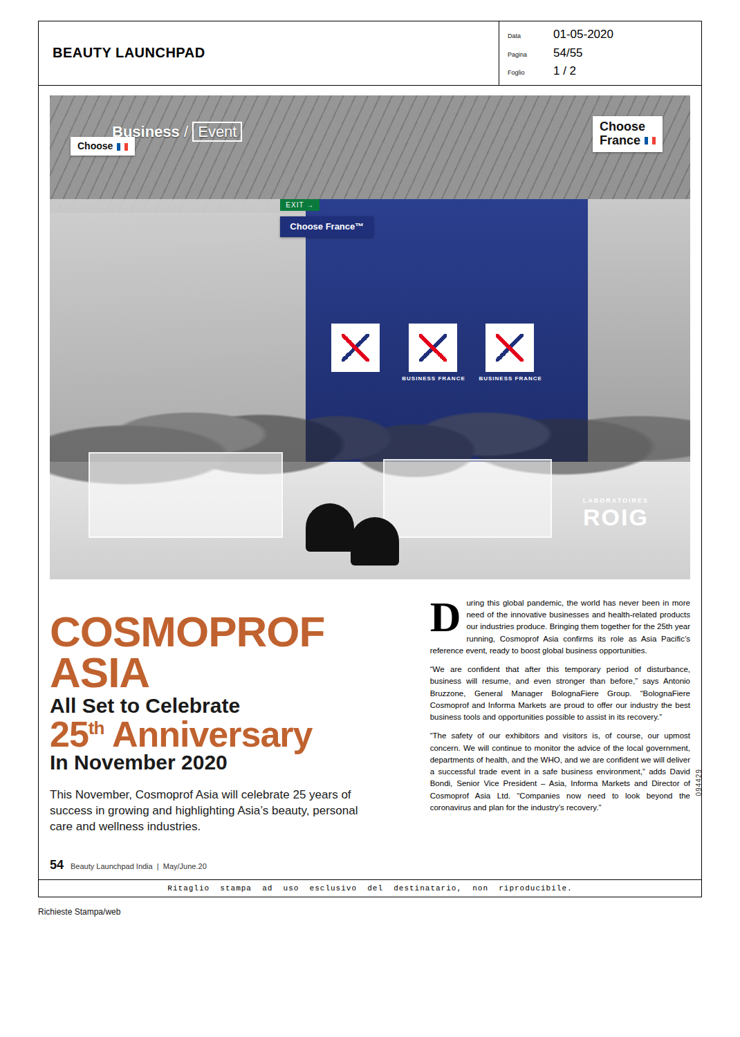BEAUTY LAUNCHPAD
| Data | 01-05-2020 |
| Pagina | 54/55 |
| Foglio | 1 / 2 |
094429
Business / Event
Choose
Choose
France
EXIT →
Choose France™
BUSINESS FRANCE
BUSINESS FRANCE
LABORATOIRES
ROIG
COSMOPROF ASIA All Set to Celebrate 25th Anniversary In November 2020
This November, Cosmoprof Asia will celebrate 25 years of success in growing and highlighting Asia’s beauty, personal care and wellness industries.
During this global pandemic, the world has never been in more need of the innovative businesses and health-related products our industries produce. Bringing them together for the 25th year running, Cosmoprof Asia confirms its role as Asia Pacific’s reference event, ready to boost global business opportunities.
“We are confident that after this temporary period of disturbance, business will resume, and even stronger than before,” says Antonio Bruzzone, General Manager BolognaFiere Group. “BolognaFiere Cosmoprof and Informa Markets are proud to offer our industry the best business tools and opportunities possible to assist in its recovery.”
“The safety of our exhibitors and visitors is, of course, our upmost concern. We will continue to monitor the advice of the local government, departments of health, and the WHO, and we are confident we will deliver a successful trade event in a safe business environment,” adds David Bondi, Senior Vice President – Asia, Informa Markets and Director of Cosmoprof Asia Ltd. “Companies now need to look beyond the coronavirus and plan for the industry’s recovery.”
54 Beauty Launchpad India | May/June.20
Ritaglio stampa ad uso esclusivo del destinatario, non riproducibile.
Richieste Stampa/web